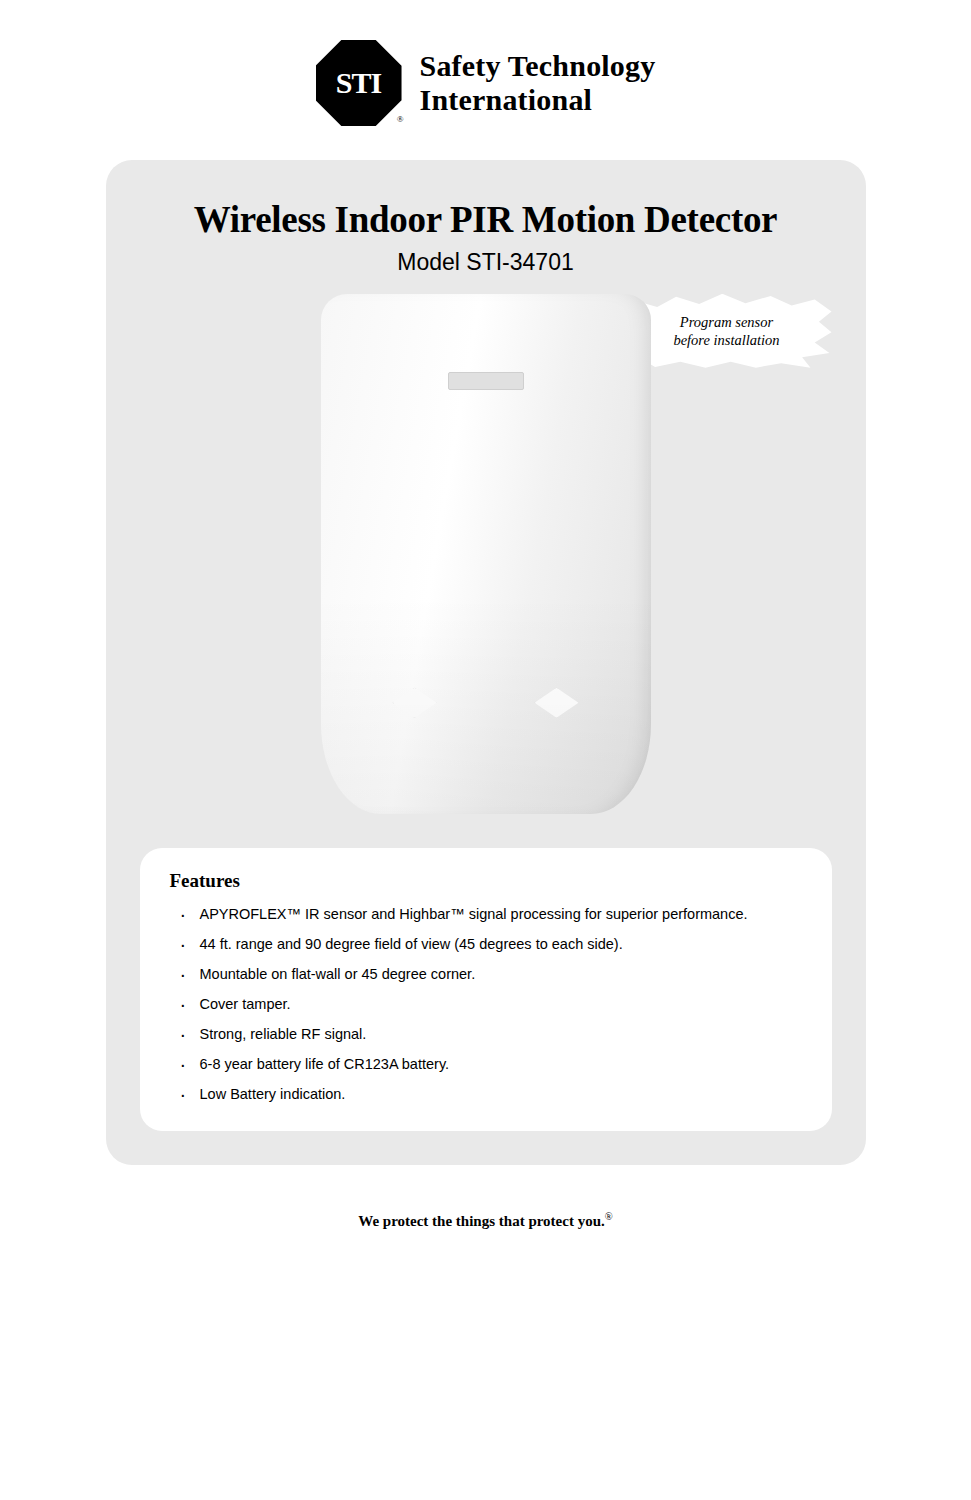STI
®
Safety Technology
International
Wireless Indoor PIR Motion Detector
Model STI-34701
Program sensor
before installation
Features
APYROFLEX™ IR sensor and Highbar™ signal processing for superior performance.
44 ft. range and 90 degree field of view (45 degrees to each side).
Mountable on flat-wall or 45 degree corner.
Cover tamper.
Strong, reliable RF signal.
6-8 year battery life of CR123A battery.
Low Battery indication.
We protect the things that protect you.®